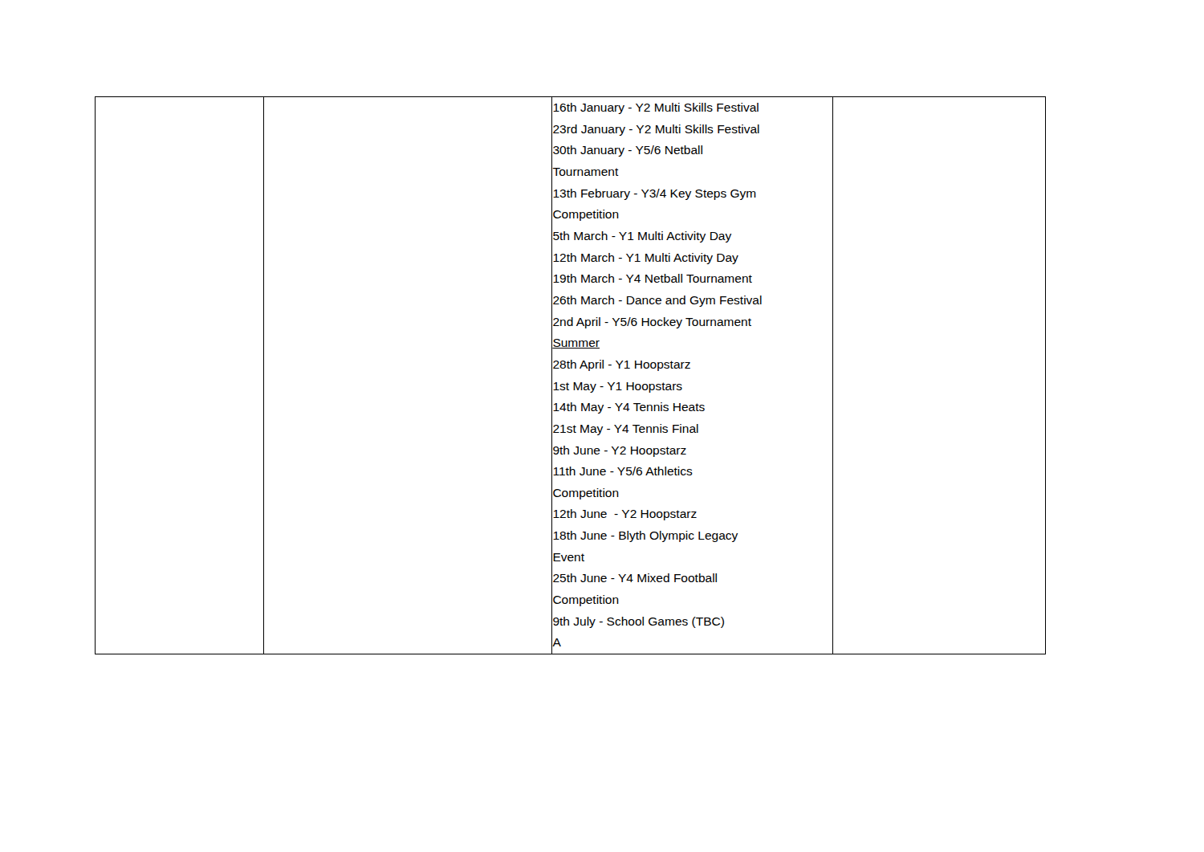| | | 16th January - Y2 Multi Skills Festival 23rd January - Y2 Multi Skills Festival 30th January - Y5/6 Netball Tournament 13th February - Y3/4 Key Steps Gym Competition 5th March - Y1 Multi Activity Day 12th March - Y1 Multi Activity Day 19th March - Y4 Netball Tournament 26th March - Dance and Gym Festival 2nd April - Y5/6 Hockey Tournament Summer 28th April - Y1 Hoopstarz 1st May - Y1 Hoopstars 14th May - Y4 Tennis Heats 21st May - Y4 Tennis Final 9th June - Y2 Hoopstarz 11th June - Y5/6 Athletics Competition 12th June - Y2 Hoopstarz 18th June - Blyth Olympic Legacy Event 25th June - Y4 Mixed Football Competition 9th July - School Games (TBC) A | |